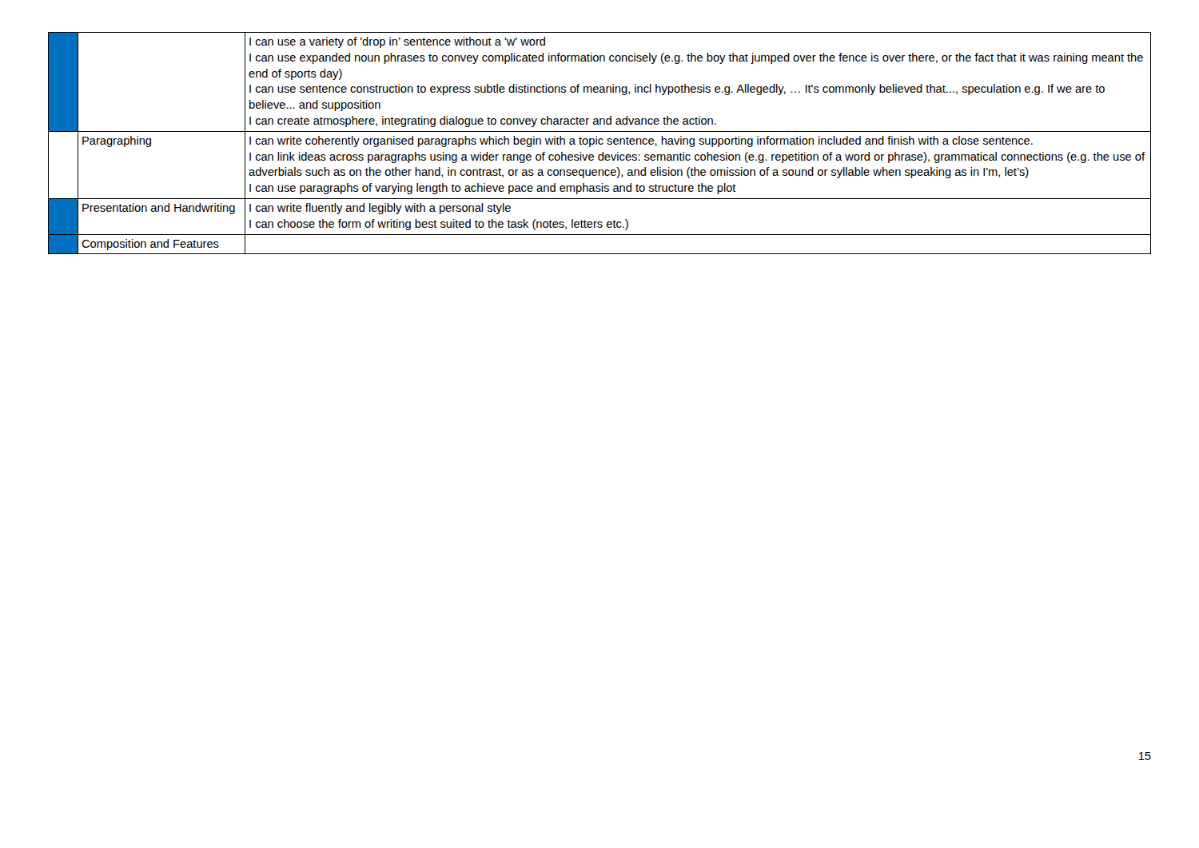| | | I can use a variety of 'drop in’ sentence without a 'w' word I can use expanded noun phrases to convey complicated information concisely (e.g. the boy that jumped over the fence is over there, or the fact that it was raining meant the end of sports day) I can use sentence construction to express subtle distinctions of meaning, incl hypothesis e.g. Allegedly, … It's commonly believed that..., speculation e.g. If we are to believe... and supposition I can create atmosphere, integrating dialogue to convey character and advance the action. |
| | Paragraphing | I can write coherently organised paragraphs which begin with a topic sentence, having supporting information included and finish with a close sentence. I can link ideas across paragraphs using a wider range of cohesive devices: semantic cohesion (e.g. repetition of a word or phrase), grammatical connections (e.g. the use of adverbials such as on the other hand, in contrast, or as a consequence), and elision (the omission of a sound or syllable when speaking as in I'm, let’s) I can use paragraphs of varying length to achieve pace and emphasis and to structure the plot |
| | Presentation and Handwriting | I can write fluently and legibly with a personal style I can choose the form of writing best suited to the task (notes, letters etc.) |
| | Composition and Features | |
15